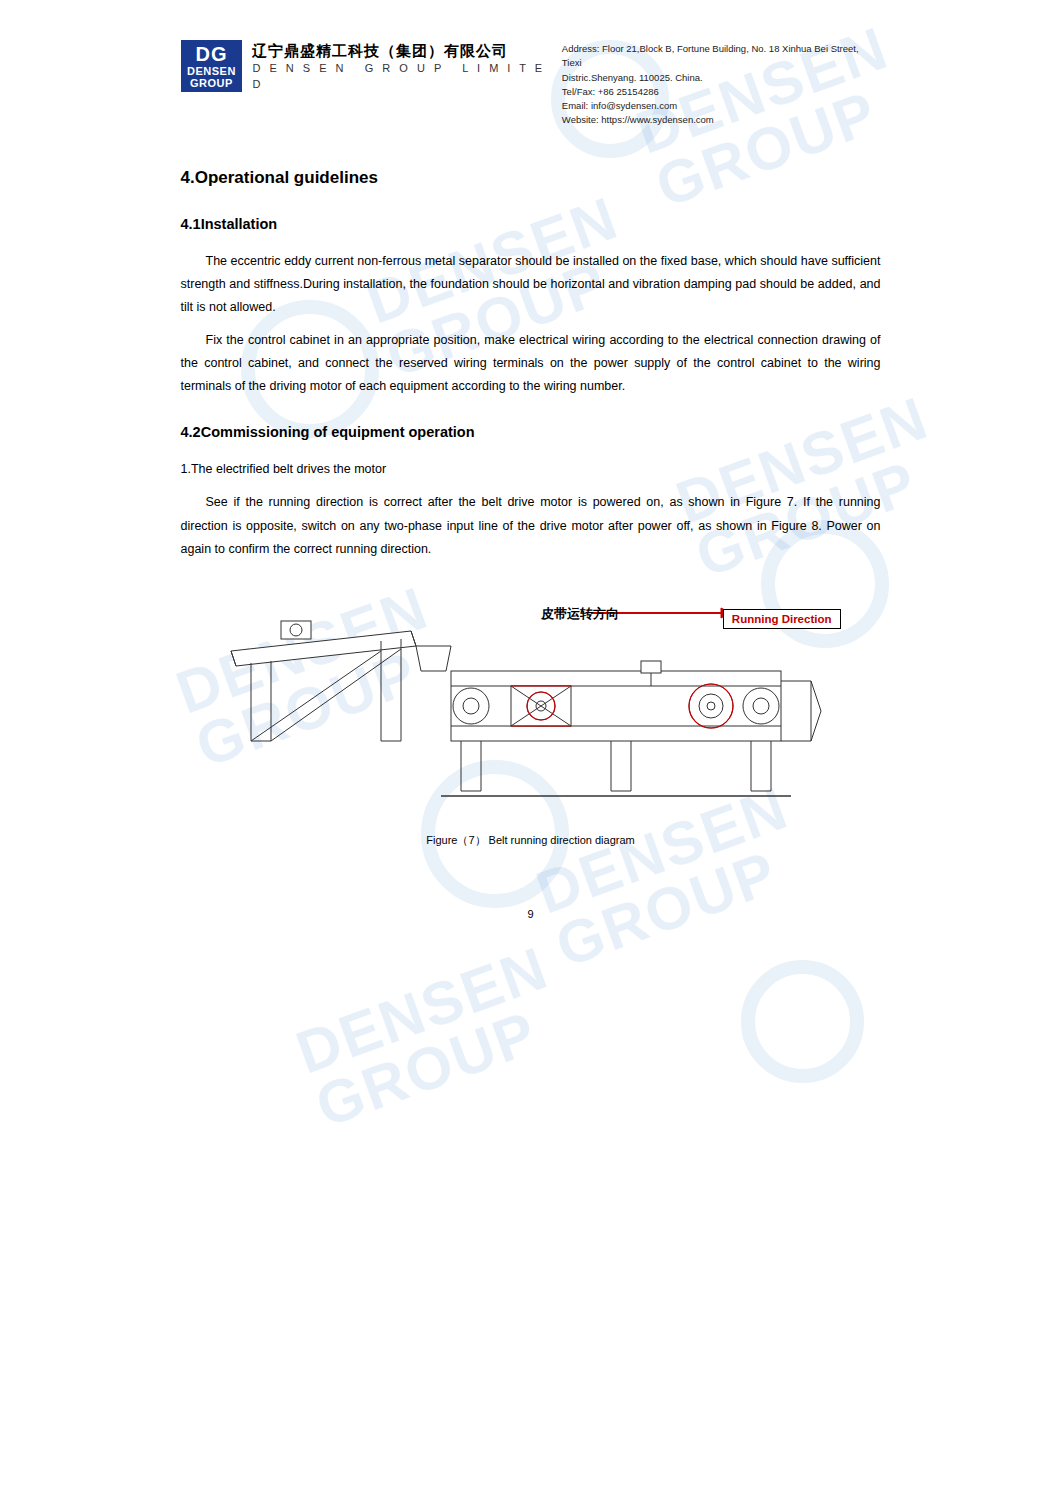DENSEN
GROUP
DENSEN
GROUP
DENSEN
GROUP
DENSEN
GROUP
DENSEN
GROUP
DENSEN
GROUP
DG DENSEN GROUP
辽宁鼎盛精工科技（集团）有限公司
D E N S E N G R O U P L I M I T E D
Address: Floor 21,Block B, Fortune Building, No. 18 Xinhua Bei Street, Tiexi
Distric.Shenyang. 110025. China.
Tel/Fax: +86 25154286
Email: info@sydensen.com
Website: https://www.sydensen.com
4.Operational guidelines
4.1Installation
The eccentric eddy current non-ferrous metal separator should be installed on the fixed base, which should have sufficient strength and stiffness.During installation, the foundation should be horizontal and vibration damping pad should be added, and tilt is not allowed.
Fix the control cabinet in an appropriate position, make electrical wiring according to the electrical connection drawing of the control cabinet, and connect the reserved wiring terminals on the power supply of the control cabinet to the wiring terminals of the driving motor of each equipment according to the wiring number.
4.2Commissioning of equipment operation
1.The electrified belt drives the motor
See if the running direction is correct after the belt drive motor is powered on, as shown in Figure 7. If the running direction is opposite, switch on any two-phase input line of the drive motor after power off, as shown in Figure 8. Power on again to confirm the correct running direction.
皮带运转方向
Running Direction
Figure（7） Belt running direction diagram
9